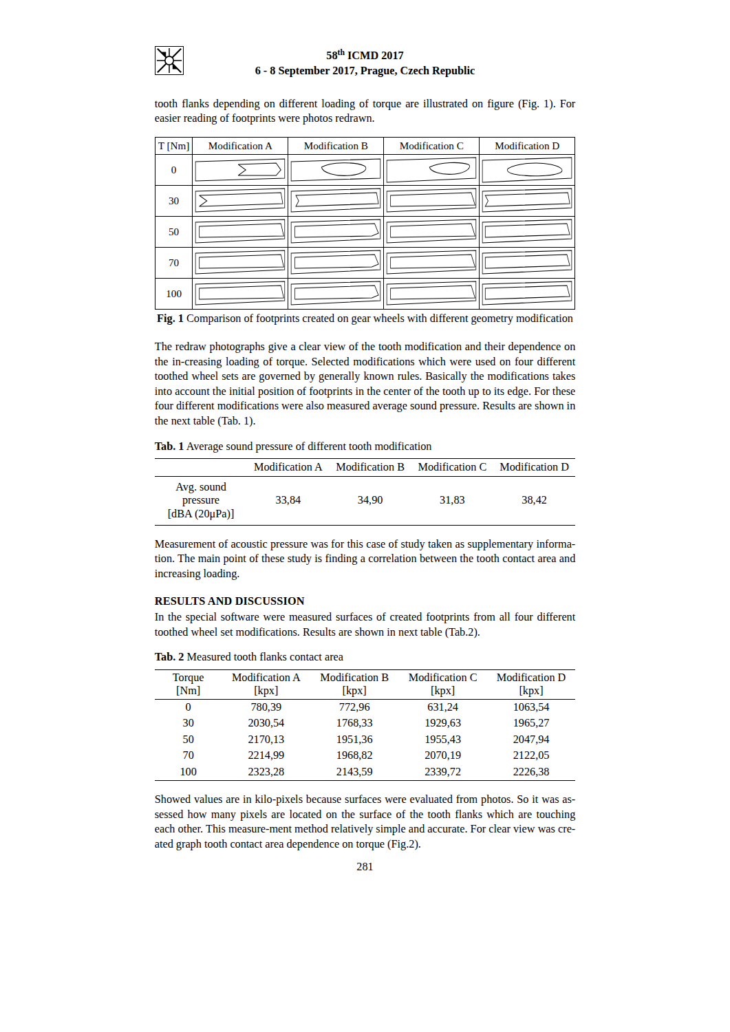58th ICMD 2017
6 - 8 September 2017, Prague, Czech Republic
tooth flanks depending on different loading of torque are illustrated on figure (Fig. 1). For easier reading of footprints were photos redrawn.
| T [Nm] | Modification A | Modification B | Modification C | Modification D |
| --- | --- | --- | --- | --- |
| 0 | | | | |
| 30 | | | | |
| 50 | | | | |
| 70 | | | | |
| 100 | | | | |
Fig. 1 Comparison of footprints created on gear wheels with different geometry modification
The redraw photographs give a clear view of the tooth modification and their dependence on the in-creasing loading of torque. Selected modifications which were used on four different toothed wheel sets are governed by generally known rules. Basically the modifications takes into account the initial position of footprints in the center of the tooth up to its edge. For these four different modifications were also measured average sound pressure. Results are shown in the next table (Tab. 1).
Tab. 1 Average sound pressure of different tooth modification
| | Modification A | Modification B | Modification C | Modification D |
| --- | --- | --- | --- | --- |
| Avg. sound pressure [dBA (20μPa)] | 33,84 | 34,90 | 31,83 | 38,42 |
Measurement of acoustic pressure was for this case of study taken as supplementary information. The main point of these study is finding a correlation between the tooth contact area and increasing loading.
Results and discussion
In the special software were measured surfaces of created footprints from all four different toothed wheel set modifications. Results are shown in next table (Tab.2).
Tab. 2 Measured tooth flanks contact area
| Torque [Nm] | Modification A [kpx] | Modification B [kpx] | Modification C [kpx] | Modification D [kpx] |
| --- | --- | --- | --- | --- |
| 0 | 780,39 | 772,96 | 631,24 | 1063,54 |
| 30 | 2030,54 | 1768,33 | 1929,63 | 1965,27 |
| 50 | 2170,13 | 1951,36 | 1955,43 | 2047,94 |
| 70 | 2214,99 | 1968,82 | 2070,19 | 2122,05 |
| 100 | 2323,28 | 2143,59 | 2339,72 | 2226,38 |
Showed values are in kilo-pixels because surfaces were evaluated from photos. So it was assessed how many pixels are located on the surface of the tooth flanks which are touching each other. This measure-ment method relatively simple and accurate. For clear view was created graph tooth contact area dependence on torque (Fig.2).
281